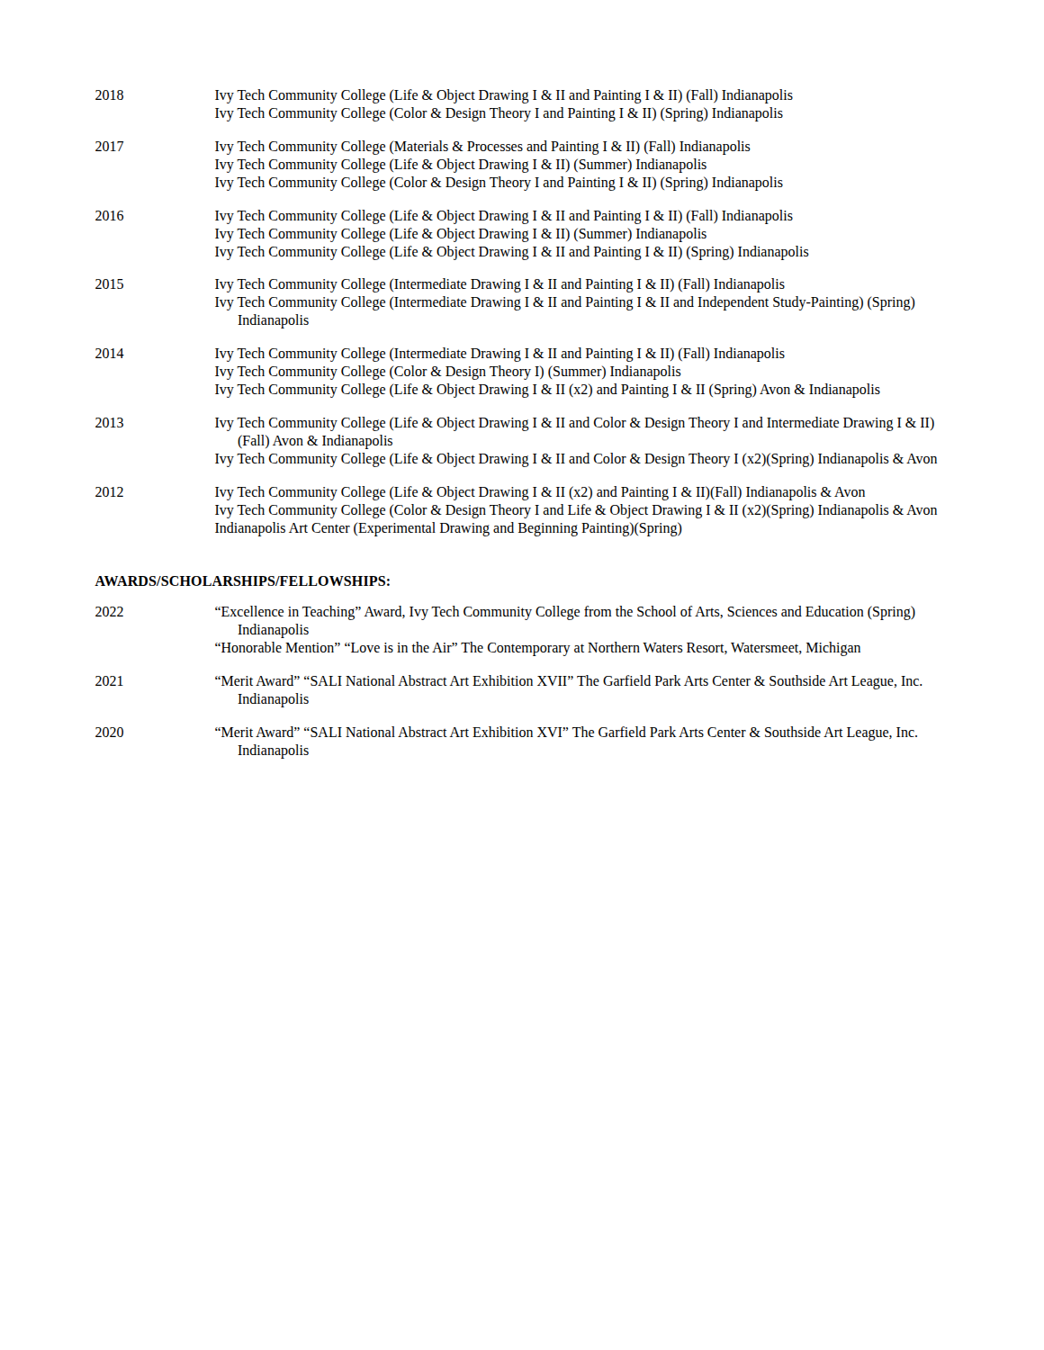| 2018 | Ivy Tech Community College (Life & Object Drawing I & II and Painting I & II) (Fall) Indianapolis Ivy Tech Community College (Color & Design Theory I and Painting I & II) (Spring) Indianapolis |
| 2017 | Ivy Tech Community College (Materials & Processes and Painting I & II) (Fall) Indianapolis Ivy Tech Community College (Life & Object Drawing I & II) (Summer) Indianapolis Ivy Tech Community College (Color & Design Theory I and Painting I & II) (Spring) Indianapolis |
| 2016 | Ivy Tech Community College (Life & Object Drawing I & II and Painting I & II) (Fall) Indianapolis Ivy Tech Community College (Life & Object Drawing I & II) (Summer) Indianapolis Ivy Tech Community College (Life & Object Drawing I & II and Painting I & II) (Spring) Indianapolis |
| 2015 | Ivy Tech Community College (Intermediate Drawing I & II and Painting I & II) (Fall) Indianapolis Ivy Tech Community College (Intermediate Drawing I & II and Painting I & II and Independent Study-Painting) (Spring) Indianapolis |
| 2014 | Ivy Tech Community College (Intermediate Drawing I & II and Painting I & II) (Fall) Indianapolis Ivy Tech Community College (Color & Design Theory I) (Summer) Indianapolis Ivy Tech Community College (Life & Object Drawing I & II (x2) and Painting I & II (Spring) Avon & Indianapolis |
| 2013 | Ivy Tech Community College (Life & Object Drawing I & II and Color & Design Theory I and Intermediate Drawing I & II)(Fall) Avon & Indianapolis Ivy Tech Community College (Life & Object Drawing I & II and Color & Design Theory I (x2)(Spring) Indianapolis & Avon |
| 2012 | Ivy Tech Community College (Life & Object Drawing I & II (x2) and Painting I & II)(Fall) Indianapolis & Avon Ivy Tech Community College (Color & Design Theory I and Life & Object Drawing I & II (x2)(Spring) Indianapolis & Avon Indianapolis Art Center (Experimental Drawing and Beginning Painting)(Spring) |
AWARDS/SCHOLARSHIPS/FELLOWSHIPS:
| 2022 | “Excellence in Teaching” Award, Ivy Tech Community College from the School of Arts, Sciences and Education (Spring) Indianapolis “Honorable Mention” “Love is in the Air” The Contemporary at Northern Waters Resort, Watersmeet, Michigan |
| 2021 | “Merit Award” “SALI National Abstract Art Exhibition XVII” The Garfield Park Arts Center & Southside Art League, Inc. Indianapolis |
| 2020 | “Merit Award” “SALI National Abstract Art Exhibition XVI” The Garfield Park Arts Center & Southside Art League, Inc. Indianapolis |